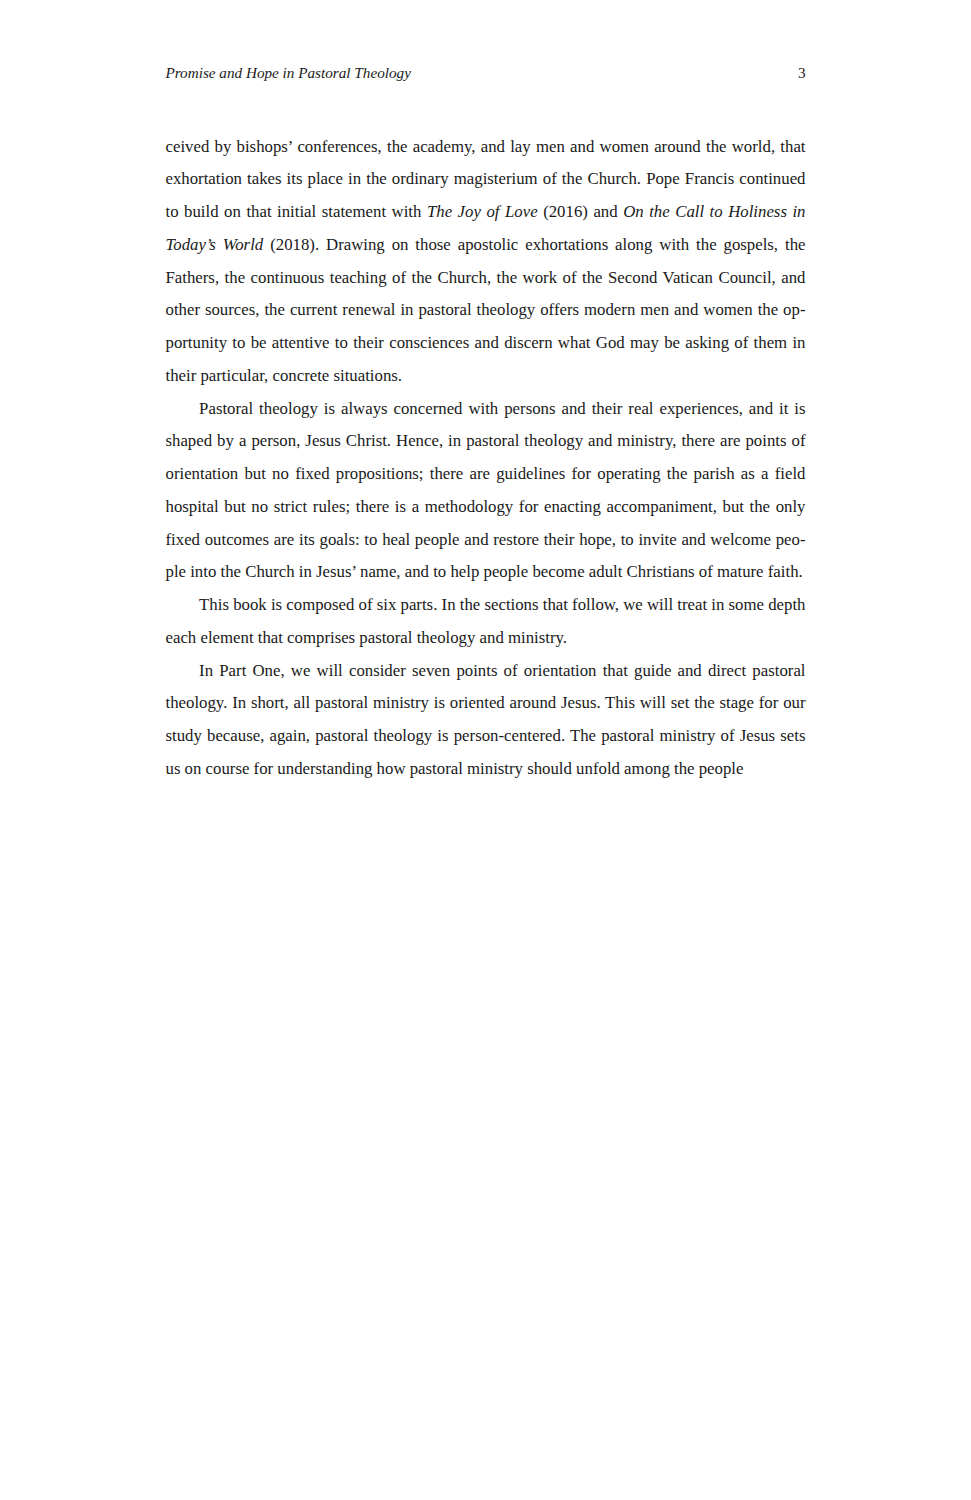Promise and Hope in Pastoral Theology 3
ceived by bishops’ conferences, the academy, and lay men and women around the world, that exhortation takes its place in the ordinary magisterium of the Church. Pope Francis continued to build on that initial statement with The Joy of Love (2016) and On the Call to Holiness in Today’s World (2018). Drawing on those apostolic exhortations along with the gospels, the Fathers, the continuous teaching of the Church, the work of the Second Vatican Council, and other sources, the current renewal in pastoral theology offers modern men and women the opportunity to be attentive to their consciences and discern what God may be asking of them in their particular, concrete situations.
Pastoral theology is always concerned with persons and their real experiences, and it is shaped by a person, Jesus Christ. Hence, in pastoral theology and ministry, there are points of orientation but no fixed propositions; there are guidelines for operating the parish as a field hospital but no strict rules; there is a methodology for enacting accompaniment, but the only fixed outcomes are its goals: to heal people and restore their hope, to invite and welcome people into the Church in Jesus’ name, and to help people become adult Christians of mature faith.
This book is composed of six parts. In the sections that follow, we will treat in some depth each element that comprises pastoral theology and ministry.
In Part One, we will consider seven points of orientation that guide and direct pastoral theology. In short, all pastoral ministry is oriented around Jesus. This will set the stage for our study because, again, pastoral theology is person-centered. The pastoral ministry of Jesus sets us on course for understanding how pastoral ministry should unfold among the people